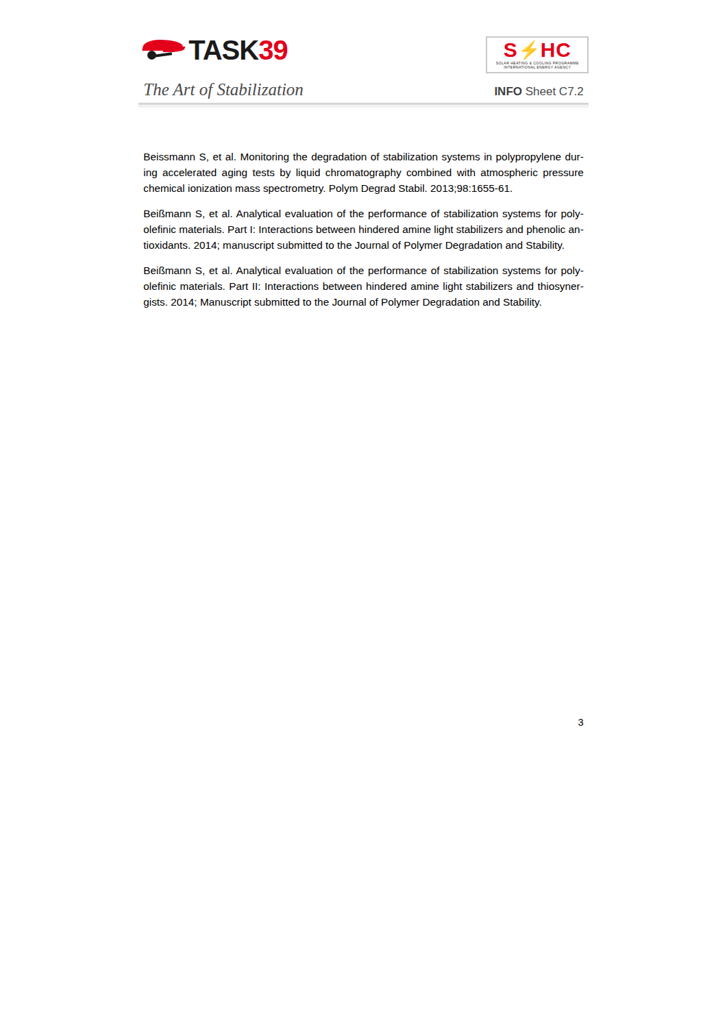TASK39
S⚡HC
Solar Heating & Cooling Programme
International Energy Agency
The Art of Stabilization
INFO Sheet C7.2
Beissmann S, et al. Monitoring the degradation of stabilization systems in polypropylene during accelerated aging tests by liquid chromatography combined with atmospheric pressure chemical ionization mass spectrometry. Polym Degrad Stabil. 2013;98:1655-61.
Beißmann S, et al. Analytical evaluation of the performance of stabilization systems for polyolefinic materials. Part I: Interactions between hindered amine light stabilizers and phenolic antioxidants. 2014; manuscript submitted to the Journal of Polymer Degradation and Stability.
Beißmann S, et al. Analytical evaluation of the performance of stabilization systems for polyolefinic materials. Part II: Interactions between hindered amine light stabilizers and thiosynergists. 2014; Manuscript submitted to the Journal of Polymer Degradation and Stability.
3